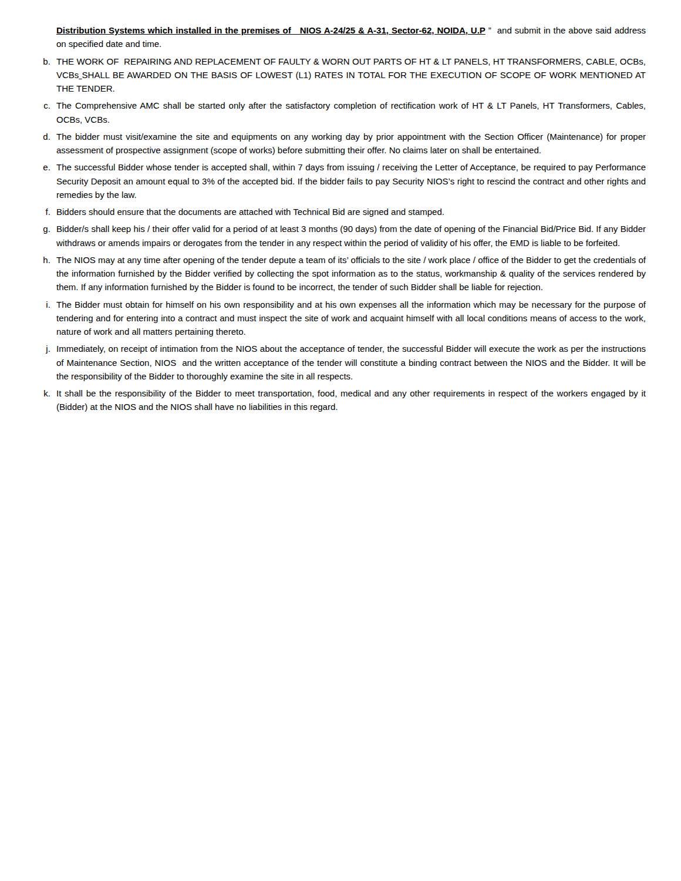Distribution Systems which installed in the premises of NIOS A-24/25 & A-31, Sector-62, NOIDA, U.P ” and submit in the above said address on specified date and time.
THE WORK OF REPAIRING AND REPLACEMENT OF FAULTY & WORN OUT PARTS OF HT & LT PANELS, HT TRANSFORMERS, CABLE, OCBs, VCBs SHALL BE AWARDED ON THE BASIS OF LOWEST (L1) RATES IN TOTAL FOR THE EXECUTION OF SCOPE OF WORK MENTIONED AT THE TENDER.
The Comprehensive AMC shall be started only after the satisfactory completion of rectification work of HT & LT Panels, HT Transformers, Cables, OCBs, VCBs.
The bidder must visit/examine the site and equipments on any working day by prior appointment with the Section Officer (Maintenance) for proper assessment of prospective assignment (scope of works) before submitting their offer. No claims later on shall be entertained.
The successful Bidder whose tender is accepted shall, within 7 days from issuing / receiving the Letter of Acceptance, be required to pay Performance Security Deposit an amount equal to 3% of the accepted bid. If the bidder fails to pay Security NIOS’s right to rescind the contract and other rights and remedies by the law.
Bidders should ensure that the documents are attached with Technical Bid are signed and stamped.
Bidder/s shall keep his / their offer valid for a period of at least 3 months (90 days) from the date of opening of the Financial Bid/Price Bid. If any Bidder withdraws or amends impairs or derogates from the tender in any respect within the period of validity of his offer, the EMD is liable to be forfeited.
The NIOS may at any time after opening of the tender depute a team of its’ officials to the site / work place / office of the Bidder to get the credentials of the information furnished by the Bidder verified by collecting the spot information as to the status, workmanship & quality of the services rendered by them. If any information furnished by the Bidder is found to be incorrect, the tender of such Bidder shall be liable for rejection.
The Bidder must obtain for himself on his own responsibility and at his own expenses all the information which may be necessary for the purpose of tendering and for entering into a contract and must inspect the site of work and acquaint himself with all local conditions means of access to the work, nature of work and all matters pertaining thereto.
Immediately, on receipt of intimation from the NIOS about the acceptance of tender, the successful Bidder will execute the work as per the instructions of Maintenance Section, NIOS and the written acceptance of the tender will constitute a binding contract between the NIOS and the Bidder. It will be the responsibility of the Bidder to thoroughly examine the site in all respects.
It shall be the responsibility of the Bidder to meet transportation, food, medical and any other requirements in respect of the workers engaged by it (Bidder) at the NIOS and the NIOS shall have no liabilities in this regard.